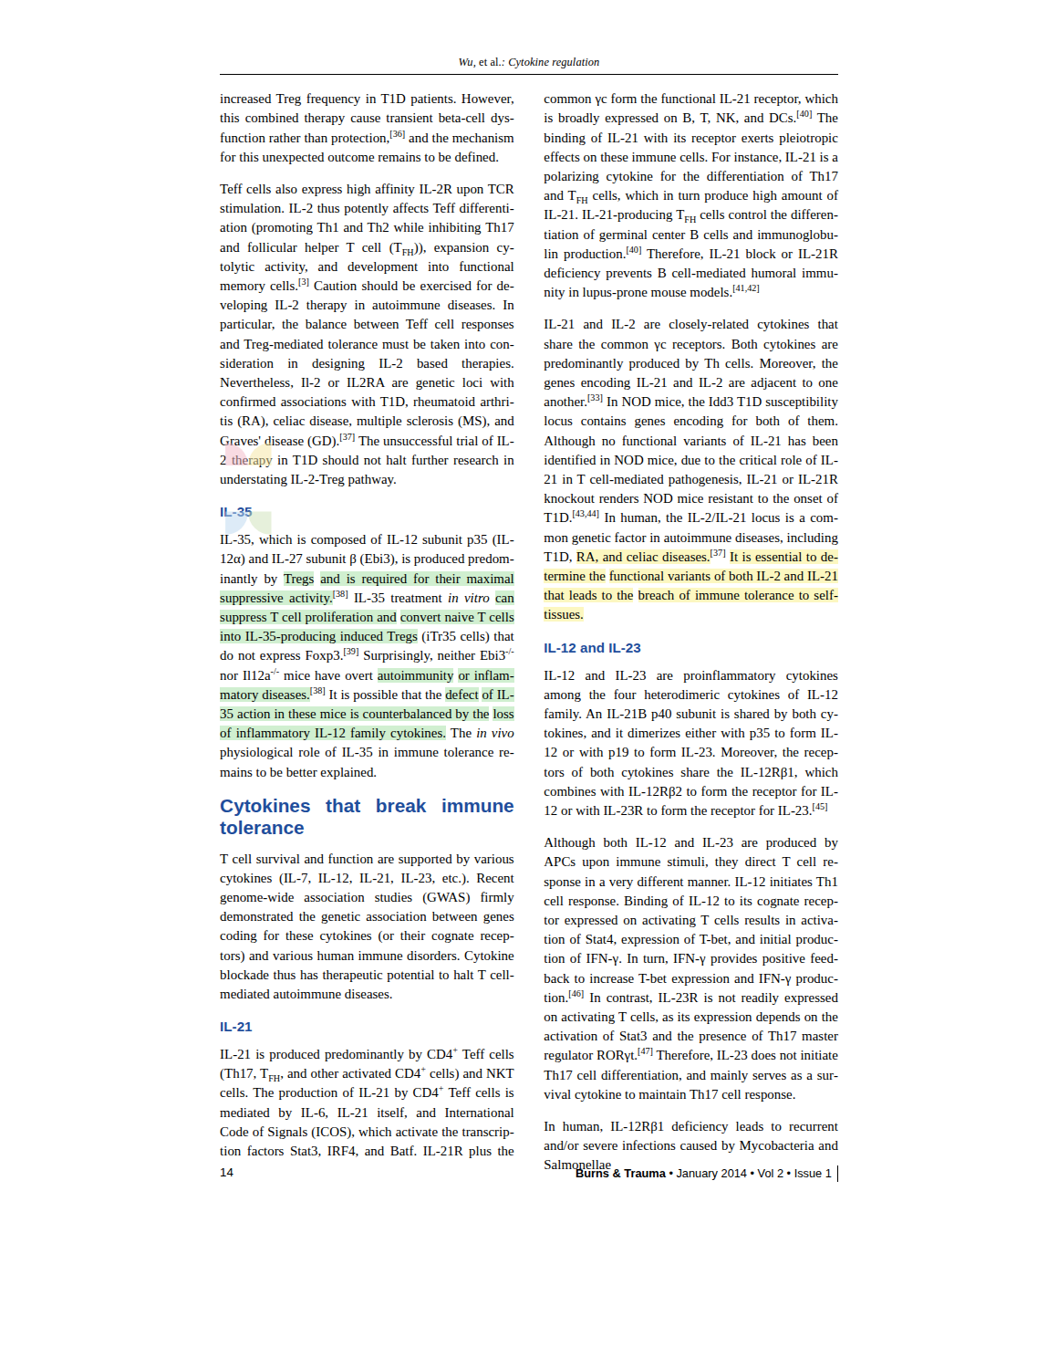Wu, et al.: Cytokine regulation
increased Treg frequency in T1D patients. However, this combined therapy cause transient beta-cell dysfunction rather than protection,[36] and the mechanism for this unexpected outcome remains to be defined.
Teff cells also express high affinity IL-2R upon TCR stimulation. IL-2 thus potently affects Teff differentiation (promoting Th1 and Th2 while inhibiting Th17 and follicular helper T cell (TFH)), expansion cytolytic activity, and development into functional memory cells.[3] Caution should be exercised for developing IL-2 therapy in autoimmune diseases. In particular, the balance between Teff cell responses and Treg-mediated tolerance must be taken into consideration in designing IL-2 based therapies. Nevertheless, Il-2 or IL2RA are genetic loci with confirmed associations with T1D, rheumatoid arthritis (RA), celiac disease, multiple sclerosis (MS), and Graves' disease (GD).[37] The unsuccessful trial of IL-2 therapy in T1D should not halt further research in understating IL-2-Treg pathway.
IL-35
IL-35, which is composed of IL-12 subunit p35 (IL-12α) and IL-27 subunit β (Ebi3), is produced predominantly by Tregs and is required for their maximal suppressive activity.[38] IL-35 treatment in vitro can suppress T cell proliferation and convert naive T cells into IL-35-producing induced Tregs (iTr35 cells) that do not express Foxp3.[39] Surprisingly, neither Ebi3-/- nor Il12a-/- mice have overt autoimmunity or inflammatory diseases.[38] It is possible that the defect of IL-35 action in these mice is counterbalanced by the loss of inflammatory IL-12 family cytokines. The in vivo physiological role of IL-35 in immune tolerance remains to be better explained.
Cytokines that break immune tolerance
T cell survival and function are supported by various cytokines (IL-7, IL-12, IL-21, IL-23, etc.). Recent genome-wide association studies (GWAS) firmly demonstrated the genetic association between genes coding for these cytokines (or their cognate receptors) and various human immune disorders. Cytokine blockade thus has therapeutic potential to halt T cell-mediated autoimmune diseases.
IL-21
IL-21 is produced predominantly by CD4+ Teff cells (Th17, TFH, and other activated CD4+ cells) and NKT cells. The production of IL-21 by CD4+ Teff cells is mediated by IL-6, IL-21 itself, and International Code of Signals (ICOS), which activate the transcription factors Stat3, IRF4, and Batf. IL-21R plus the common γc form the functional IL-21 receptor, which is broadly expressed on B, T, NK, and DCs.[40] The binding of IL-21 with its receptor exerts pleiotropic effects on these immune cells. For instance, IL-21 is a polarizing cytokine for the differentiation of Th17 and TFH cells, which in turn produce high amount of IL-21. IL-21-producing TFH cells control the differentiation of germinal center B cells and immunoglobulin production.[40] Therefore, IL-21 block or IL-21R deficiency prevents B cell-mediated humoral immunity in lupus-prone mouse models.[41,42]
IL-21 and IL-2 are closely-related cytokines that share the common γc receptors. Both cytokines are predominantly produced by Th cells. Moreover, the genes encoding IL-21 and IL-2 are adjacent to one another.[33] In NOD mice, the Idd3 T1D susceptibility locus contains genes encoding for both of them. Although no functional variants of IL-21 has been identified in NOD mice, due to the critical role of IL-21 in T cell-mediated pathogenesis, IL-21 or IL-21R knockout renders NOD mice resistant to the onset of T1D.[43,44] In human, the IL-2/IL-21 locus is a common genetic factor in autoimmune diseases, including T1D, RA, and celiac diseases.[37] It is essential to determine the functional variants of both IL-2 and IL-21 that leads to the breach of immune tolerance to self-tissues.
IL-12 and IL-23
IL-12 and IL-23 are proinflammatory cytokines among the four heterodimeric cytokines of IL-12 family. An IL-21B p40 subunit is shared by both cytokines, and it dimerizes either with p35 to form IL-12 or with p19 to form IL-23. Moreover, the receptors of both cytokines share the IL-12Rβ1, which combines with IL-12Rβ2 to form the receptor for IL-12 or with IL-23R to form the receptor for IL-23.[45]
Although both IL-12 and IL-23 are produced by APCs upon immune stimuli, they direct T cell response in a very different manner. IL-12 initiates Th1 cell response. Binding of IL-12 to its cognate receptor expressed on activating T cells results in activation of Stat4, expression of T-bet, and initial production of IFN-γ. In turn, IFN-γ provides positive feedback to increase T-bet expression and IFN-γ production.[46] In contrast, IL-23R is not readily expressed on activating T cells, as its expression depends on the activation of Stat3 and the presence of Th17 master regulator RORγt.[47] Therefore, IL-23 does not initiate Th17 cell differentiation, and mainly serves as a survival cytokine to maintain Th17 cell response.
In human, IL-12Rβ1 deficiency leads to recurrent and/or severe infections caused by Mycobacteria and Salmonellae
14
Burns & Trauma • January 2014 • Vol 2 • Issue 1